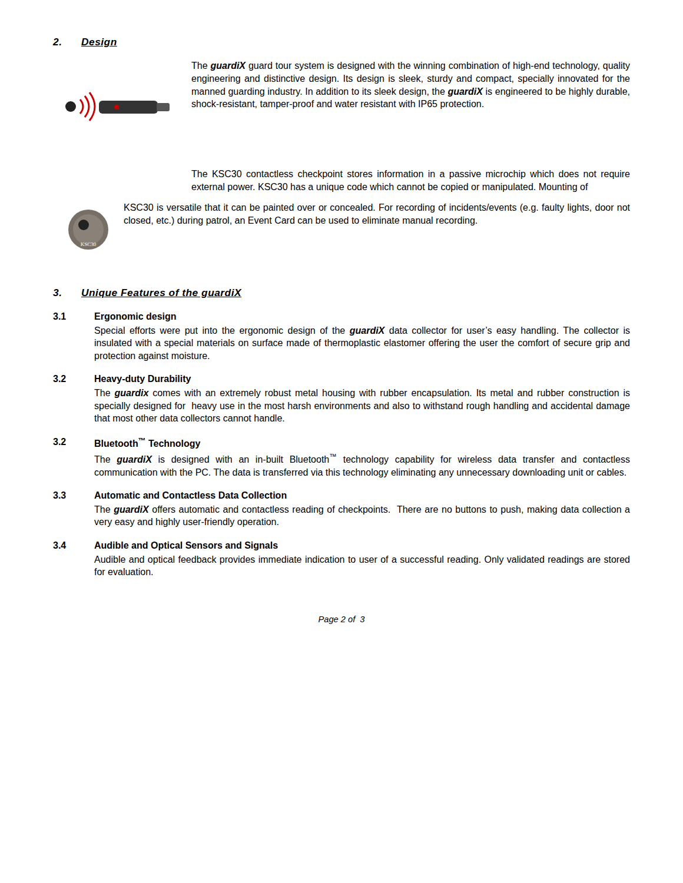2. Design
The guardiX guard tour system is designed with the winning combination of high-end technology, quality engineering and distinctive design. Its design is sleek, sturdy and compact, specially innovated for the manned guarding industry. In addition to its sleek design, the guardiX is engineered to be highly durable, shock-resistant, tamper-proof and water resistant with IP65 protection.
The KSC30 contactless checkpoint stores information in a passive microchip which does not require external power. KSC30 has a unique code which cannot be copied or manipulated. Mounting of
KSC30 is versatile that it can be painted over or concealed. For recording of incidents/events (e.g. faulty lights, door not closed, etc.) during patrol, an Event Card can be used to eliminate manual recording.
3. Unique Features of the guardiX
3.1
Ergonomic design
Special efforts were put into the ergonomic design of the guardiX data collector for user’s easy handling. The collector is insulated with a special materials on surface made of thermoplastic elastomer offering the user the comfort of secure grip and protection against moisture.
3.2
Heavy-duty Durability
The guardix comes with an extremely robust metal housing with rubber encapsulation. Its metal and rubber construction is specially designed for heavy use in the most harsh environments and also to withstand rough handling and accidental damage that most other data collectors cannot handle.
3.2
Bluetooth™ Technology
The guardiX is designed with an in-built Bluetooth™ technology capability for wireless data transfer and contactless communication with the PC. The data is transferred via this technology eliminating any unnecessary downloading unit or cables.
3.3
Automatic and Contactless Data Collection
The guardiX offers automatic and contactless reading of checkpoints. There are no buttons to push, making data collection a very easy and highly user-friendly operation.
3.4
Audible and Optical Sensors and Signals
Audible and optical feedback provides immediate indication to user of a successful reading. Only validated readings are stored for evaluation.
Page 2 of 3